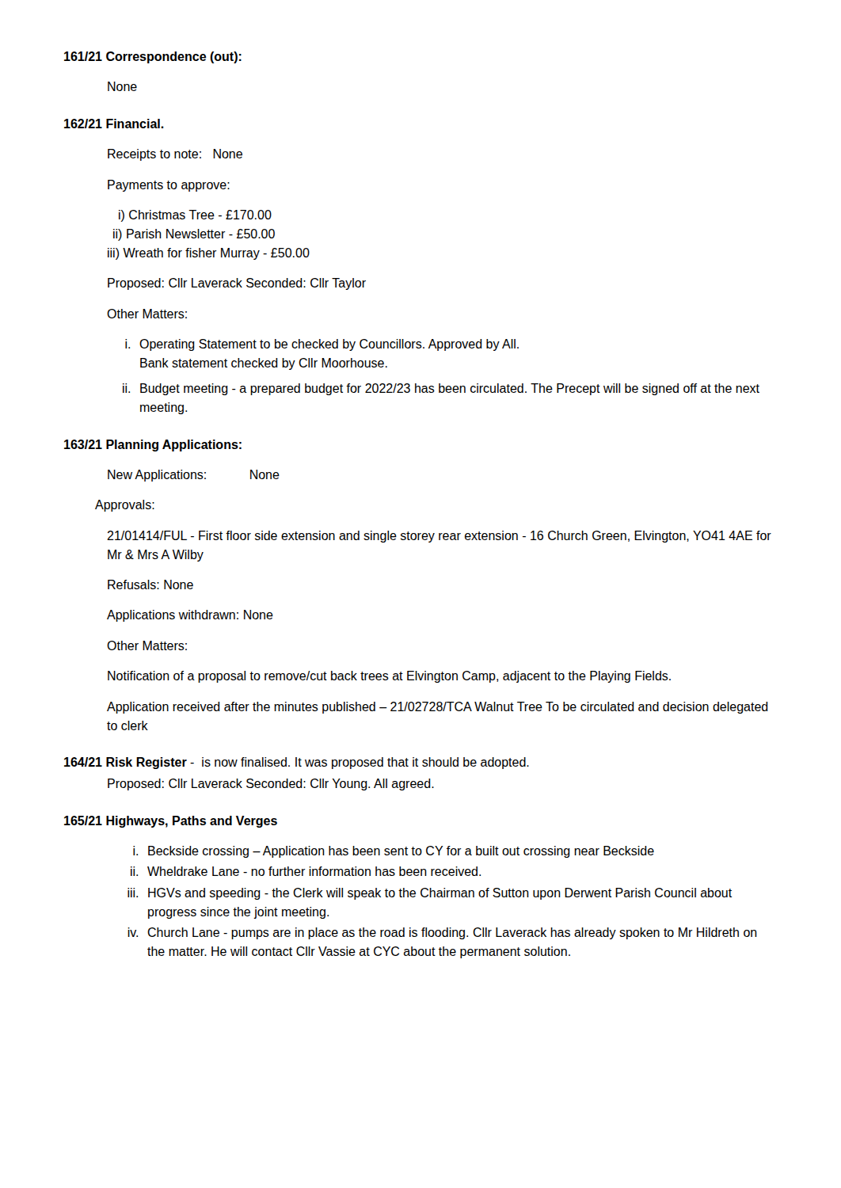161/21 Correspondence (out):
None
162/21 Financial.
Receipts to note: None
Payments to approve:
i) Christmas Tree - £170.00
ii) Parish Newsletter - £50.00
iii) Wreath for fisher Murray - £50.00
Proposed: Cllr Laverack Seconded: Cllr Taylor
Other Matters:
Operating Statement to be checked by Councillors. Approved by All.
Bank statement checked by Cllr Moorhouse.
Budget meeting - a prepared budget for 2022/23 has been circulated. The Precept will be signed off at the next meeting.
163/21 Planning Applications:
New Applications: None
Approvals:
21/01414/FUL - First floor side extension and single storey rear extension - 16 Church Green, Elvington, YO41 4AE for Mr & Mrs A Wilby
Refusals: None
Applications withdrawn: None
Other Matters:
Notification of a proposal to remove/cut back trees at Elvington Camp, adjacent to the Playing Fields.
Application received after the minutes published – 21/02728/TCA Walnut Tree To be circulated and decision delegated to clerk
164/21 Risk Register - is now finalised. It was proposed that it should be adopted.
Proposed: Cllr Laverack Seconded: Cllr Young. All agreed.
165/21 Highways, Paths and Verges
Beckside crossing – Application has been sent to CY for a built out crossing near Beckside
Wheldrake Lane - no further information has been received.
HGVs and speeding - the Clerk will speak to the Chairman of Sutton upon Derwent Parish Council about progress since the joint meeting.
Church Lane - pumps are in place as the road is flooding. Cllr Laverack has already spoken to Mr Hildreth on the matter. He will contact Cllr Vassie at CYC about the permanent solution.